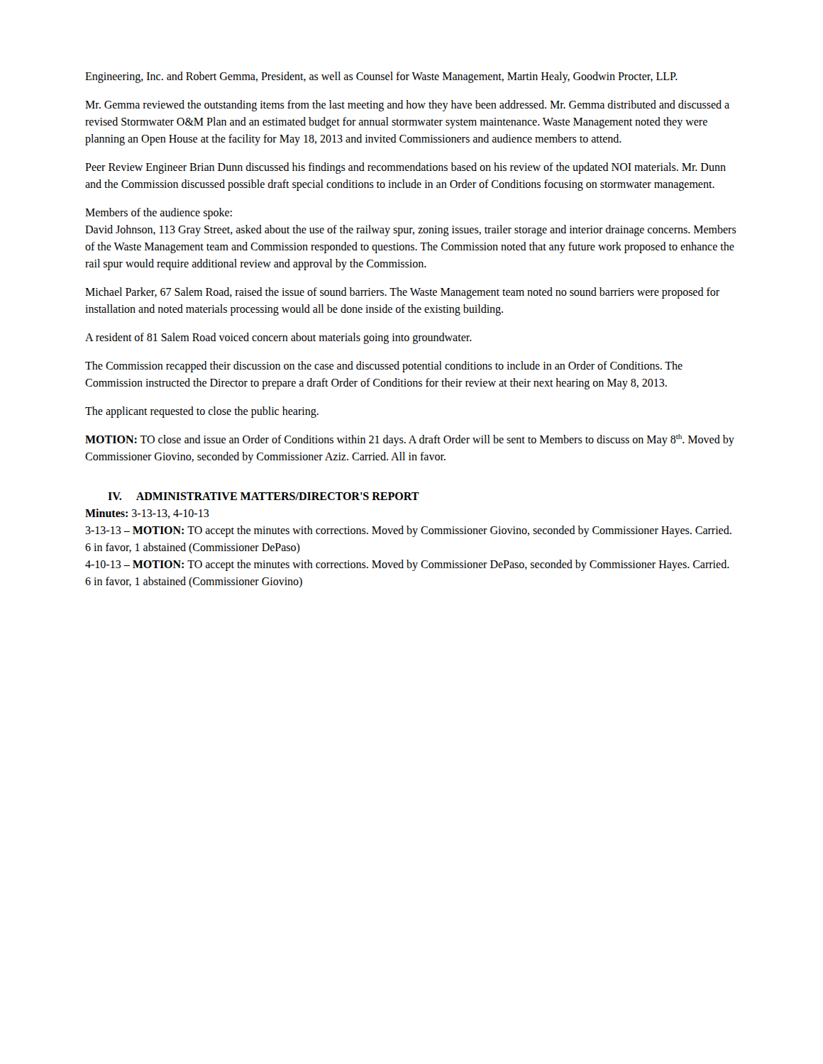Engineering, Inc. and Robert Gemma, President, as well as Counsel for Waste Management, Martin Healy, Goodwin Procter, LLP.
Mr. Gemma reviewed the outstanding items from the last meeting and how they have been addressed. Mr. Gemma distributed and discussed a revised Stormwater O&M Plan and an estimated budget for annual stormwater system maintenance. Waste Management noted they were planning an Open House at the facility for May 18, 2013 and invited Commissioners and audience members to attend.
Peer Review Engineer Brian Dunn discussed his findings and recommendations based on his review of the updated NOI materials. Mr. Dunn and the Commission discussed possible draft special conditions to include in an Order of Conditions focusing on stormwater management.
Members of the audience spoke:
David Johnson, 113 Gray Street, asked about the use of the railway spur, zoning issues, trailer storage and interior drainage concerns. Members of the Waste Management team and Commission responded to questions. The Commission noted that any future work proposed to enhance the rail spur would require additional review and approval by the Commission.
Michael Parker, 67 Salem Road, raised the issue of sound barriers. The Waste Management team noted no sound barriers were proposed for installation and noted materials processing would all be done inside of the existing building.
A resident of 81 Salem Road voiced concern about materials going into groundwater.
The Commission recapped their discussion on the case and discussed potential conditions to include in an Order of Conditions. The Commission instructed the Director to prepare a draft Order of Conditions for their review at their next hearing on May 8, 2013.
The applicant requested to close the public hearing.
MOTION: TO close and issue an Order of Conditions within 21 days. A draft Order will be sent to Members to discuss on May 8th. Moved by Commissioner Giovino, seconded by Commissioner Aziz. Carried. All in favor.
IV. ADMINISTRATIVE MATTERS/DIRECTOR'S REPORT
Minutes: 3-13-13, 4-10-13
3-13-13 – MOTION: TO accept the minutes with corrections. Moved by Commissioner Giovino, seconded by Commissioner Hayes. Carried. 6 in favor, 1 abstained (Commissioner DePaso)
4-10-13 – MOTION: TO accept the minutes with corrections. Moved by Commissioner DePaso, seconded by Commissioner Hayes. Carried. 6 in favor, 1 abstained (Commissioner Giovino)